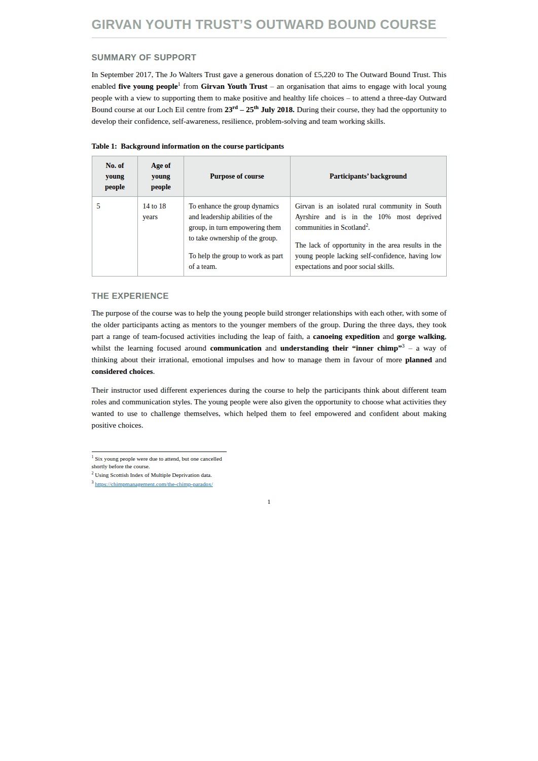Girvan Youth Trust’s Outward Bound Course
Summary of Support
In September 2017, The Jo Walters Trust gave a generous donation of £5,220 to The Outward Bound Trust. This enabled five young people1 from Girvan Youth Trust – an organisation that aims to engage with local young people with a view to supporting them to make positive and healthy life choices – to attend a three-day Outward Bound course at our Loch Eil centre from 23rd – 25th July 2018. During their course, they had the opportunity to develop their confidence, self-awareness, resilience, problem-solving and team working skills.
Table 1: Background information on the course participants
| No. of young people | Age of young people | Purpose of course | Participants’ background |
| --- | --- | --- | --- |
| 5 | 14 to 18 years | To enhance the group dynamics and leadership abilities of the group, in turn empowering them to take ownership of the group. To help the group to work as part of a team. | Girvan is an isolated rural community in South Ayrshire and is in the 10% most deprived communities in Scotland 2 . The lack of opportunity in the area results in the young people lacking self-confidence, having low expectations and poor social skills. |
The Experience
The purpose of the course was to help the young people build stronger relationships with each other, with some of the older participants acting as mentors to the younger members of the group. During the three days, they took part a range of team-focused activities including the leap of faith, a canoeing expedition and gorge walking, whilst the learning focused around communication and understanding their “inner chimp”3 – a way of thinking about their irrational, emotional impulses and how to manage them in favour of more planned and considered choices.
Their instructor used different experiences during the course to help the participants think about different team roles and communication styles. The young people were also given the opportunity to choose what activities they wanted to use to challenge themselves, which helped them to feel empowered and confident about making positive choices.
1 Six young people were due to attend, but one cancelled shortly before the course.
2 Using Scottish Index of Multiple Deprivation data.
3 https://chimpmanagement.com/the-chimp-paradox/
1